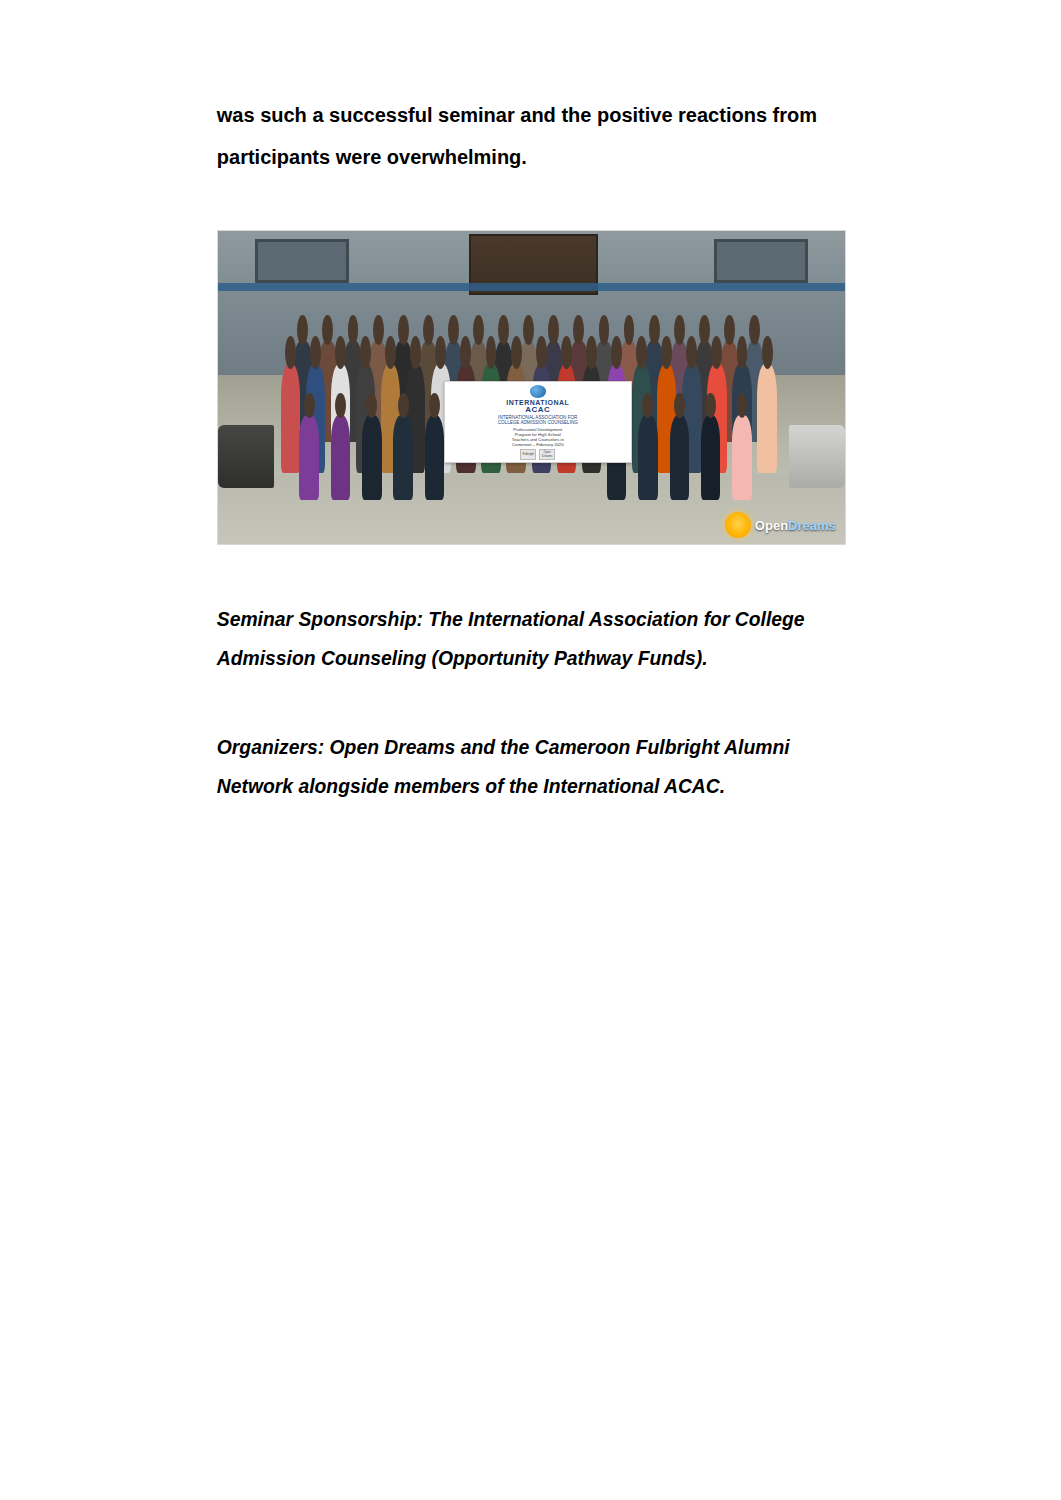was such a successful seminar and the positive reactions from participants were overwhelming.
INTERNATIONAL
ACAC
INTERNATIONAL ASSOCIATION FOR
COLLEGE ADMISSION COUNSELING
Professional Development
Program for High School
Teachers and Counselors in
Cameroon – February 2020
Fulbright
Open Dreams
Open Dreams
Seminar Sponsorship: The International Association for College Admission Counseling (Opportunity Pathway Funds).
Organizers: Open Dreams and the Cameroon Fulbright Alumni Network alongside members of the International ACAC.